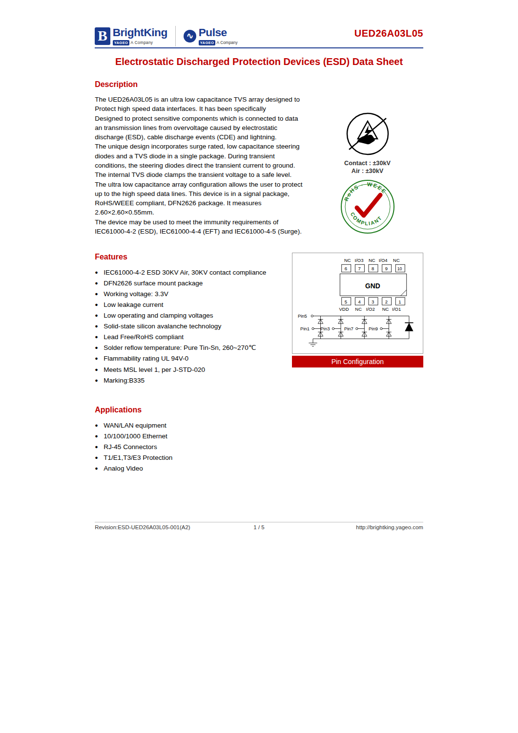B BrightKing
YAGEOA Company
∿ Pulse
YAGEOA Company
UED26A03L05
Electrostatic Discharged Protection Devices (ESD) Data Sheet
Description
The UED26A03L05 is an ultra low capacitance TVS array designed to Protect high speed data interfaces. It has been specifically
Designed to protect sensitive components which is connected to data an transmission lines from overvoltage caused by electrostatic discharge (ESD), cable discharge events (CDE) and lightning.
The unique design incorporates surge rated, low capacitance steering diodes and a TVS diode in a single package. During transient conditions, the steering diodes direct the transient current to ground. The internal TVS diode clamps the transient voltage to a safe level. The ultra low capacitance array configuration allows the user to protect up to the high speed data lines. This device is in a signal package, RoHS/WEEE compliant, DFN2626 package. It measures 2.60×2.60×0.55mm.
The device may be used to meet the immunity requirements of IEC61000-4-2 (ESD), IEC61000-4-4 (EFT) and IEC61000-4-5 (Surge).
Contact : ±30kV
Air : ±30kV
RoHS · WEEE COMPLIANT
Features
IEC61000-4-2 ESD 30KV Air, 30KV contact compliance
DFN2626 surface mount package
Working voltage: 3.3V
Low leakage current
Low operating and clamping voltages
Solid-state silicon avalanche technology
Lead Free/RoHS compliant
Solder reflow temperature: Pure Tin-Sn, 260~270℃
Flammability rating UL 94V-0
Meets MSL level 1, per J-STD-020
Marking:B335
NC I/O3 NC I/O4 NC 6 7 8 9 10 GND 5 4 3 2 1 VDD NC I/O2 NC I/O1 Pin5 Pin1 Pin3 Pin7 Pin9
Pin Configuration
Applications
WAN/LAN equipment
10/100/1000 Ethernet
RJ-45 Connectors
T1/E1,T3/E3 Protection
Analog Video
Revision:ESD-UED26A03L05-001(A2)
1 / 5
http://brightking.yageo.com